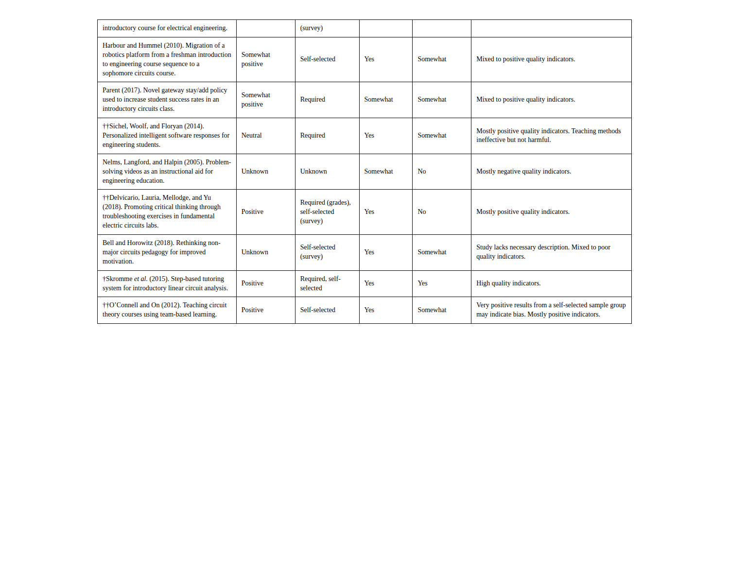| introductory course for electrical engineering. | | (survey) | | | |
| Harbour and Hummel (2010). Migration of a robotics platform from a freshman introduction to engineering course sequence to a sophomore circuits course. | Somewhat positive | Self-selected | Yes | Somewhat | Mixed to positive quality indicators. |
| Parent (2017). Novel gateway stay/add policy used to increase student success rates in an introductory circuits class. | Somewhat positive | Required | Somewhat | Somewhat | Mixed to positive quality indicators. |
| ††Sichel, Woolf, and Floryan (2014). Personalized intelligent software responses for engineering students. | Neutral | Required | Yes | Somewhat | Mostly positive quality indicators. Teaching methods ineffective but not harmful. |
| Nelms, Langford, and Halpin (2005). Problem-solving videos as an instructional aid for engineering education. | Unknown | Unknown | Somewhat | No | Mostly negative quality indicators. |
| ††Delvicario, Lauria, Mellodge, and Yu (2018). Promoting critical thinking through troubleshooting exercises in fundamental electric circuits labs. | Positive | Required (grades), self-selected (survey) | Yes | No | Mostly positive quality indicators. |
| Bell and Horowitz (2018). Rethinking non-major circuits pedagogy for improved motivation. | Unknown | Self-selected (survey) | Yes | Somewhat | Study lacks necessary description. Mixed to poor quality indicators. |
| †Skromme et al. (2015). Step-based tutoring system for introductory linear circuit analysis. | Positive | Required, self-selected | Yes | Yes | High quality indicators. |
| ††O’Connell and On (2012). Teaching circuit theory courses using team-based learning. | Positive | Self-selected | Yes | Somewhat | Very positive results from a self-selected sample group may indicate bias. Mostly positive indicators. |